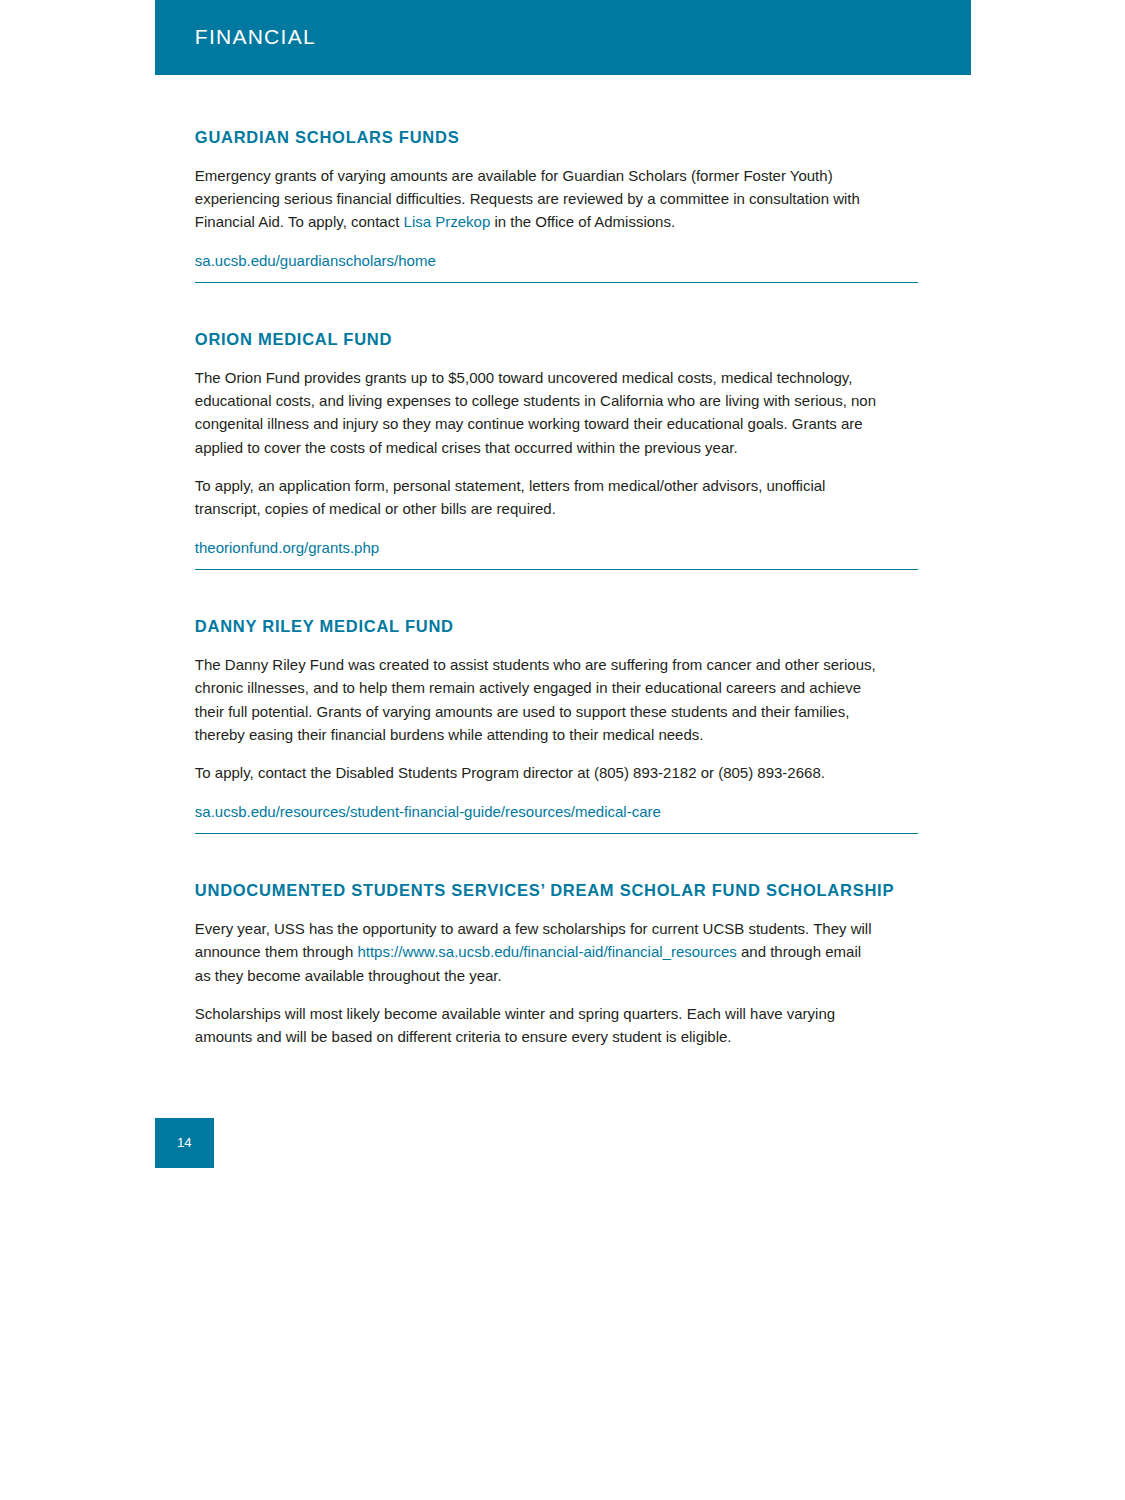Financial
Guardian Scholars Funds
Emergency grants of varying amounts are available for Guardian Scholars (former Foster Youth) experiencing serious financial difficulties. Requests are reviewed by a committee in consultation with Financial Aid. To apply, contact Lisa Przekop in the Office of Admissions.
sa.ucsb.edu/guardianscholars/home
Orion Medical Fund
The Orion Fund provides grants up to $5,000 toward uncovered medical costs, medical technology, educational costs, and living expenses to college students in California who are living with serious, non congenital illness and injury so they may continue working toward their educational goals. Grants are applied to cover the costs of medical crises that occurred within the previous year.
To apply, an application form, personal statement, letters from medical/other advisors, unofficial transcript, copies of medical or other bills are required.
theorionfund.org/grants.php
Danny Riley Medical Fund
The Danny Riley Fund was created to assist students who are suffering from cancer and other serious, chronic illnesses, and to help them remain actively engaged in their educational careers and achieve their full potential. Grants of varying amounts are used to support these students and their families, thereby easing their financial burdens while attending to their medical needs.
To apply, contact the Disabled Students Program director at (805) 893-2182 or (805) 893-2668.
sa.ucsb.edu/resources/student-financial-guide/resources/medical-care
Undocumented Students Services’ Dream Scholar Fund Scholarship
Every year, USS has the opportunity to award a few scholarships for current UCSB students. They will announce them through https://www.sa.ucsb.edu/financial-aid/financial_resources and through email as they become available throughout the year.
Scholarships will most likely become available winter and spring quarters. Each will have varying amounts and will be based on different criteria to ensure every student is eligible.
14